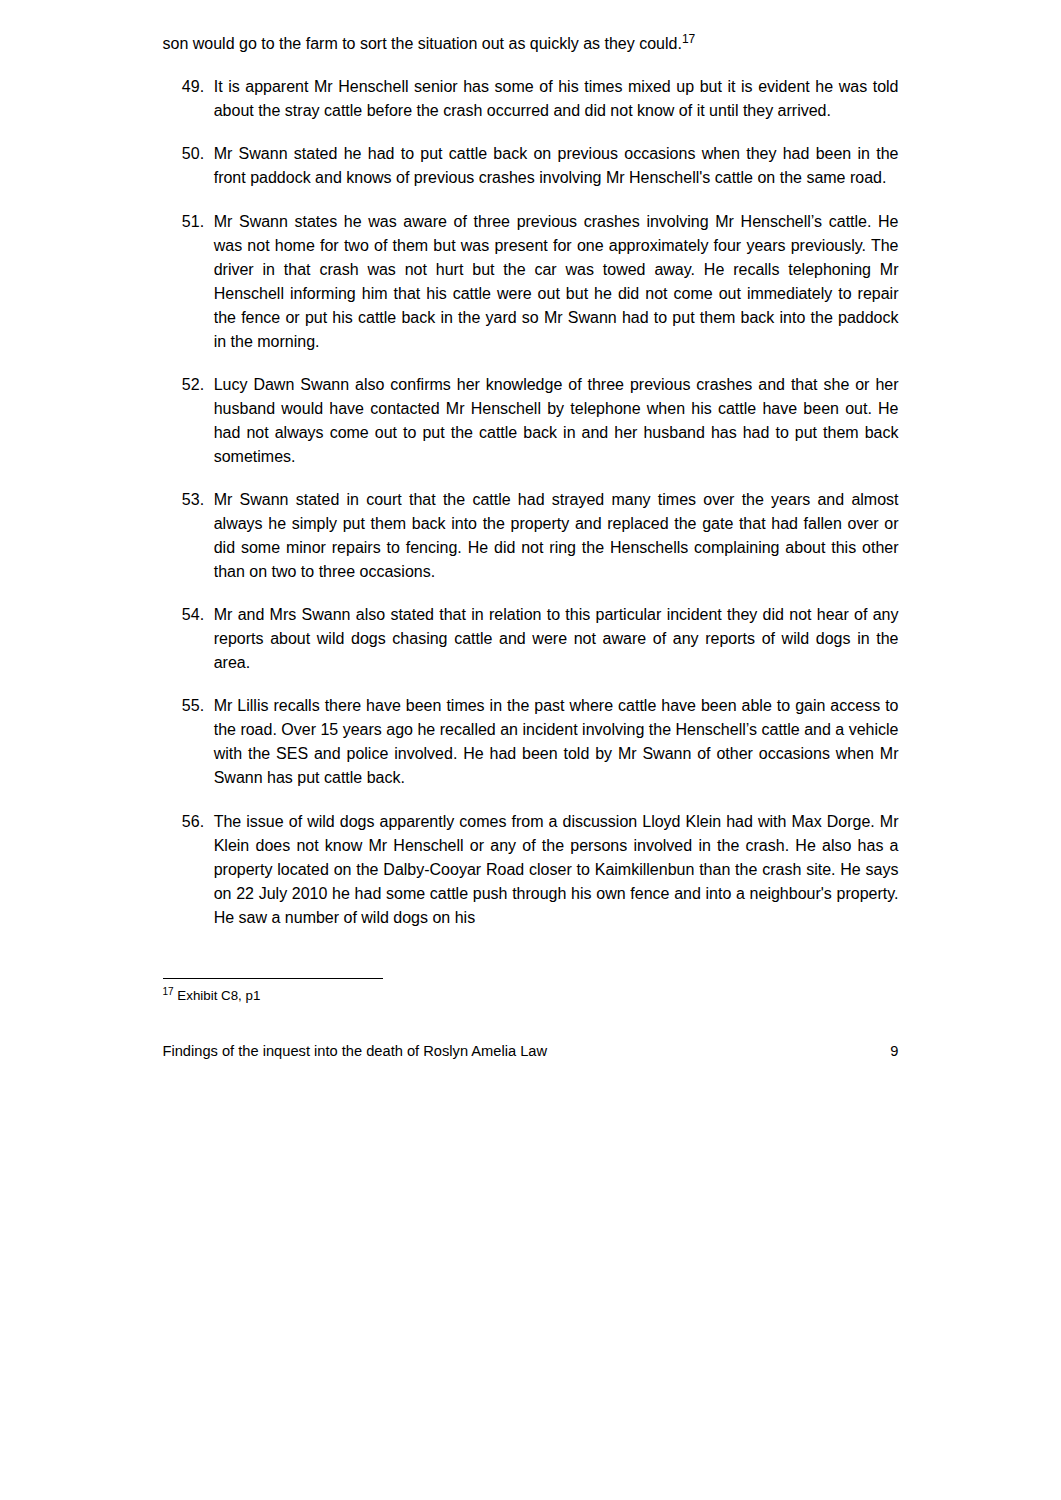son would go to the farm to sort the situation out as quickly as they could.17
49. It is apparent Mr Henschell senior has some of his times mixed up but it is evident he was told about the stray cattle before the crash occurred and did not know of it until they arrived.
50. Mr Swann stated he had to put cattle back on previous occasions when they had been in the front paddock and knows of previous crashes involving Mr Henschell's cattle on the same road.
51. Mr Swann states he was aware of three previous crashes involving Mr Henschell’s cattle. He was not home for two of them but was present for one approximately four years previously. The driver in that crash was not hurt but the car was towed away. He recalls telephoning Mr Henschell informing him that his cattle were out but he did not come out immediately to repair the fence or put his cattle back in the yard so Mr Swann had to put them back into the paddock in the morning.
52. Lucy Dawn Swann also confirms her knowledge of three previous crashes and that she or her husband would have contacted Mr Henschell by telephone when his cattle have been out. He had not always come out to put the cattle back in and her husband has had to put them back sometimes.
53. Mr Swann stated in court that the cattle had strayed many times over the years and almost always he simply put them back into the property and replaced the gate that had fallen over or did some minor repairs to fencing. He did not ring the Henschells complaining about this other than on two to three occasions.
54. Mr and Mrs Swann also stated that in relation to this particular incident they did not hear of any reports about wild dogs chasing cattle and were not aware of any reports of wild dogs in the area.
55. Mr Lillis recalls there have been times in the past where cattle have been able to gain access to the road. Over 15 years ago he recalled an incident involving the Henschell’s cattle and a vehicle with the SES and police involved. He had been told by Mr Swann of other occasions when Mr Swann has put cattle back.
56. The issue of wild dogs apparently comes from a discussion Lloyd Klein had with Max Dorge. Mr Klein does not know Mr Henschell or any of the persons involved in the crash. He also has a property located on the Dalby-Cooyar Road closer to Kaimkillenbun than the crash site. He says on 22 July 2010 he had some cattle push through his own fence and into a neighbour's property. He saw a number of wild dogs on his
17 Exhibit C8, p1
Findings of the inquest into the death of Roslyn Amelia Law 9